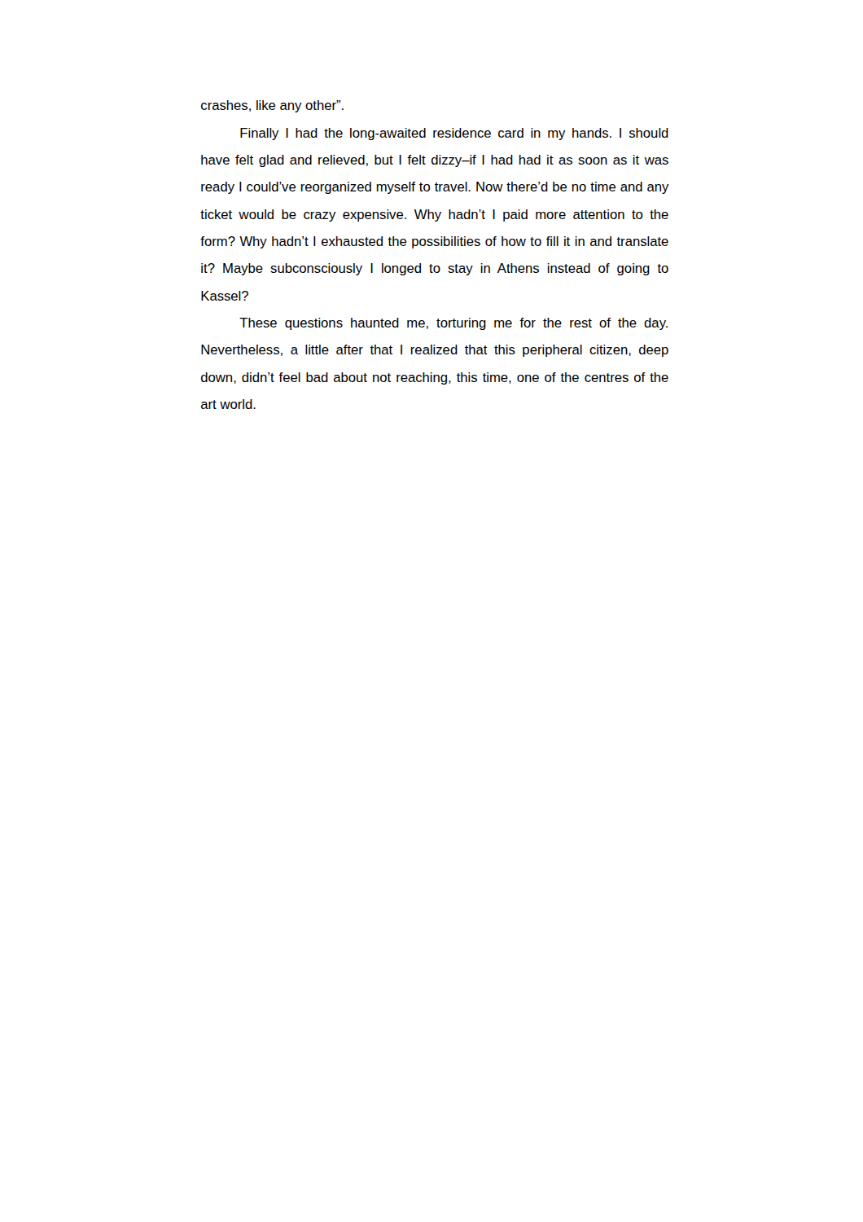crashes, like any other”.
Finally I had the long-awaited residence card in my hands. I should have felt glad and relieved, but I felt dizzy–if I had had it as soon as it was ready I could’ve reorganized myself to travel. Now there’d be no time and any ticket would be crazy expensive. Why hadn’t I paid more attention to the form? Why hadn’t I exhausted the possibilities of how to fill it in and translate it? Maybe subconsciously I longed to stay in Athens instead of going to Kassel?
These questions haunted me, torturing me for the rest of the day. Nevertheless, a little after that I realized that this peripheral citizen, deep down, didn’t feel bad about not reaching, this time, one of the centres of the art world.